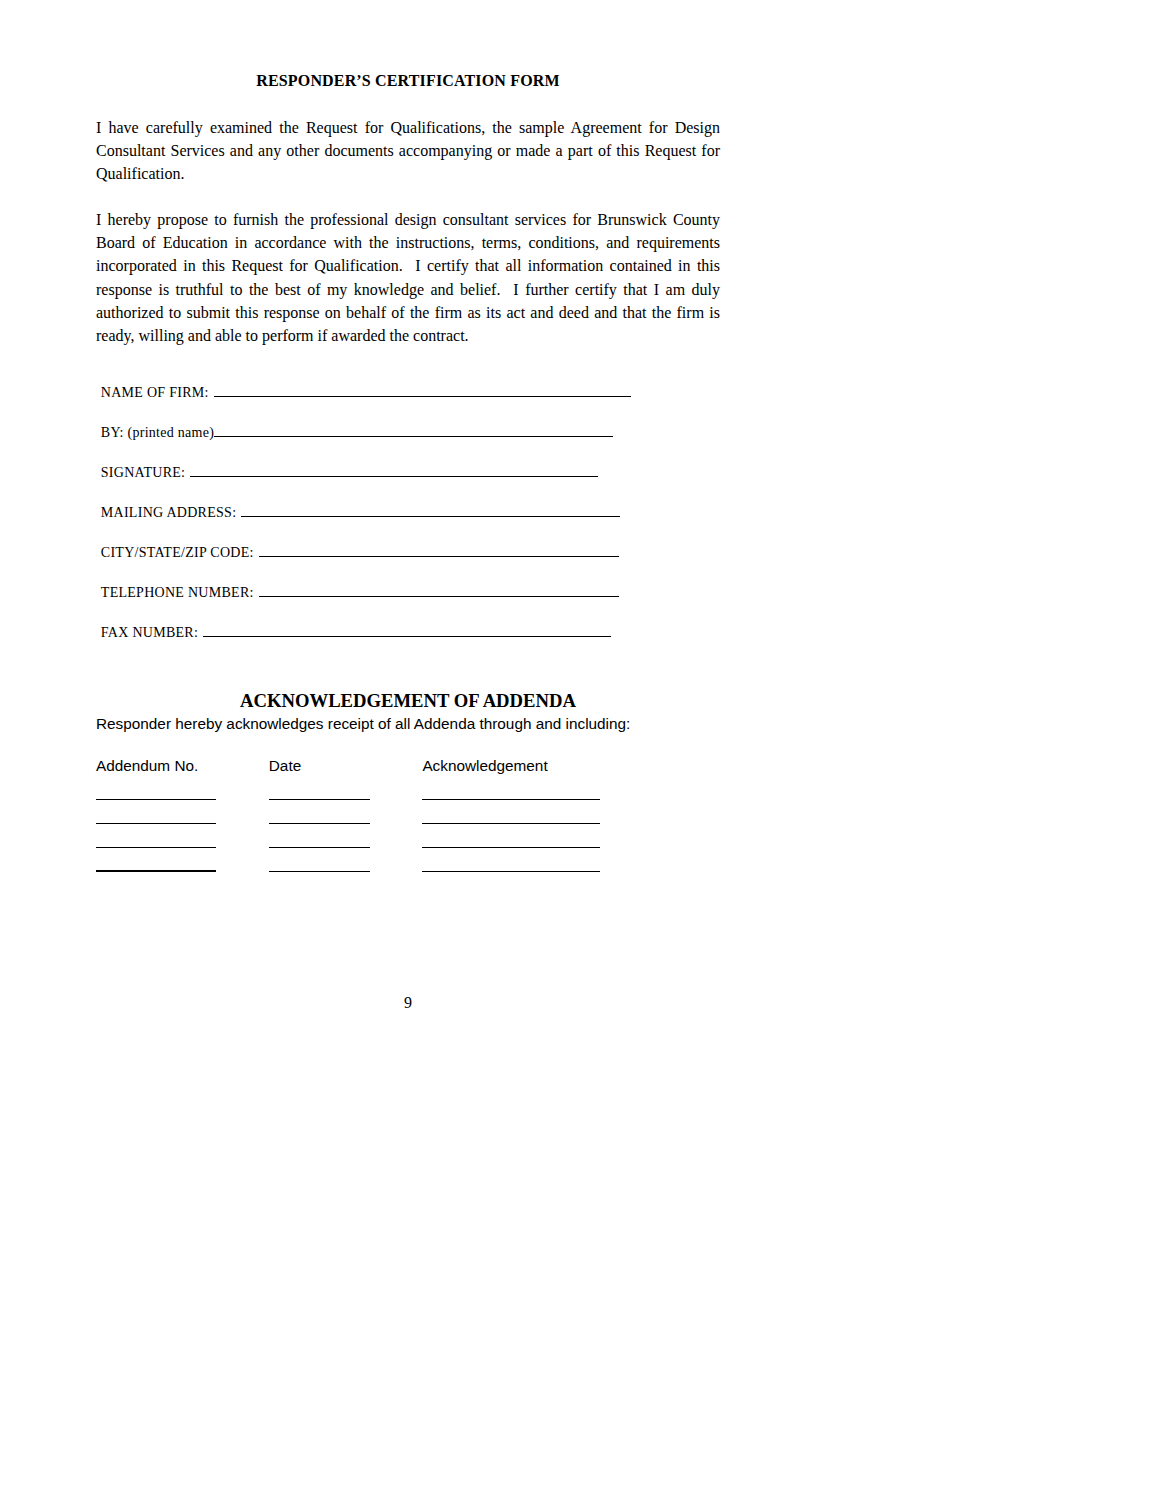RESPONDER’S CERTIFICATION FORM
I have carefully examined the Request for Qualifications, the sample Agreement for Design Consultant Services and any other documents accompanying or made a part of this Request for Qualification.
I hereby propose to furnish the professional design consultant services for Brunswick County Board of Education in accordance with the instructions, terms, conditions, and requirements incorporated in this Request for Qualification. I certify that all information contained in this response is truthful to the best of my knowledge and belief. I further certify that I am duly authorized to submit this response on behalf of the firm as its act and deed and that the firm is ready, willing and able to perform if awarded the contract.
NAME OF FIRM:
BY: (printed name)
SIGNATURE:
MAILING ADDRESS:
CITY/STATE/ZIP CODE:
TELEPHONE NUMBER:
FAX NUMBER:
ACKNOWLEDGEMENT OF ADDENDA
Responder hereby acknowledges receipt of all Addenda through and including:
| Addendum No. | Date | Acknowledgement |
| --- | --- | --- |
9